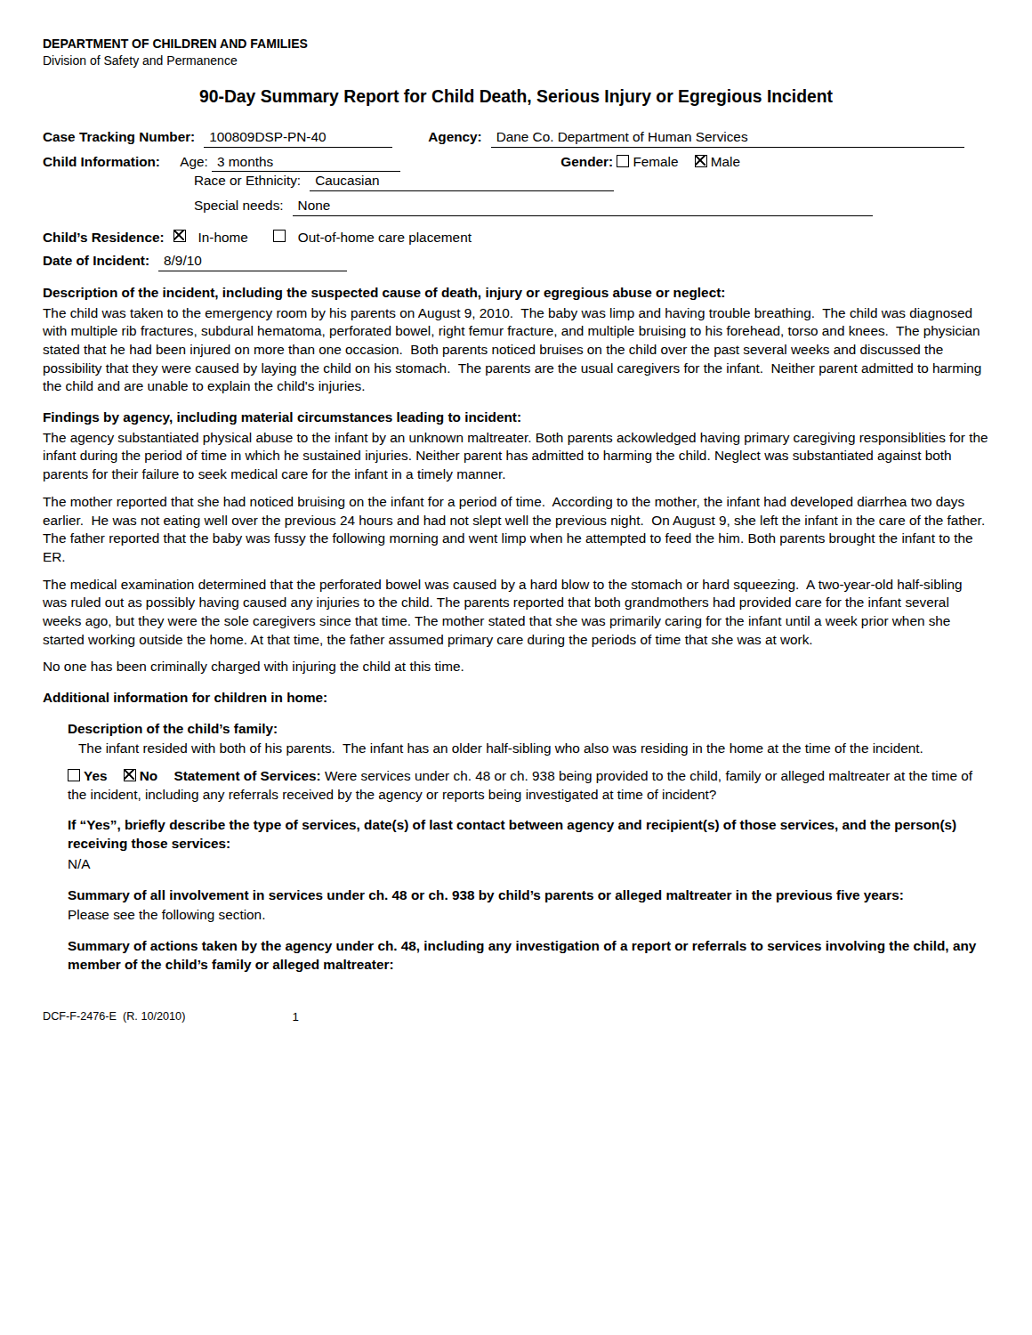DEPARTMENT OF CHILDREN AND FAMILIES
Division of Safety and Permanence
90-Day Summary Report for Child Death, Serious Injury or Egregious Incident
Case Tracking Number: 100809DSP-PN-40 Agency: Dane Co. Department of Human Services
Child Information: Age: 3 months
Gender: Female Male
Race or Ethnicity: Caucasian
Special needs: None
Child’s Residence: In-home Out-of-home care placement
Date of Incident: 8/9/10
Description of the incident, including the suspected cause of death, injury or egregious abuse or neglect:
The child was taken to the emergency room by his parents on August 9, 2010. The baby was limp and having trouble breathing. The child was diagnosed with multiple rib fractures, subdural hematoma, perforated bowel, right femur fracture, and multiple bruising to his forehead, torso and knees. The physician stated that he had been injured on more than one occasion. Both parents noticed bruises on the child over the past several weeks and discussed the possibility that they were caused by laying the child on his stomach. The parents are the usual caregivers for the infant. Neither parent admitted to harming the child and are unable to explain the child's injuries.
Findings by agency, including material circumstances leading to incident:
The agency substantiated physical abuse to the infant by an unknown maltreater. Both parents ackowledged having primary caregiving responsiblities for the infant during the period of time in which he sustained injuries. Neither parent has admitted to harming the child. Neglect was substantiated against both parents for their failure to seek medical care for the infant in a timely manner.
The mother reported that she had noticed bruising on the infant for a period of time. According to the mother, the infant had developed diarrhea two days earlier. He was not eating well over the previous 24 hours and had not slept well the previous night. On August 9, she left the infant in the care of the father. The father reported that the baby was fussy the following morning and went limp when he attempted to feed the him. Both parents brought the infant to the ER.
The medical examination determined that the perforated bowel was caused by a hard blow to the stomach or hard squeezing. A two-year-old half-sibling was ruled out as possibly having caused any injuries to the child. The parents reported that both grandmothers had provided care for the infant several weeks ago, but they were the sole caregivers since that time. The mother stated that she was primarily caring for the infant until a week prior when she started working outside the home. At that time, the father assumed primary care during the periods of time that she was at work.
No one has been criminally charged with injuring the child at this time.
Additional information for children in home:
Description of the child’s family:
The infant resided with both of his parents. The infant has an older half-sibling who also was residing in the home at the time of the incident.
Yes No Statement of Services: Were services under ch. 48 or ch. 938 being provided to the child, family or alleged maltreater at the time of the incident, including any referrals received by the agency or reports being investigated at time of incident?
If “Yes”, briefly describe the type of services, date(s) of last contact between agency and recipient(s) of those services, and the person(s) receiving those services:
N/A
Summary of all involvement in services under ch. 48 or ch. 938 by child’s parents or alleged maltreater in the previous five years:
Please see the following section.
Summary of actions taken by the agency under ch. 48, including any investigation of a report or referrals to services involving the child, any member of the child’s family or alleged maltreater:
DCF-F-2476-E (R. 10/2010) 1